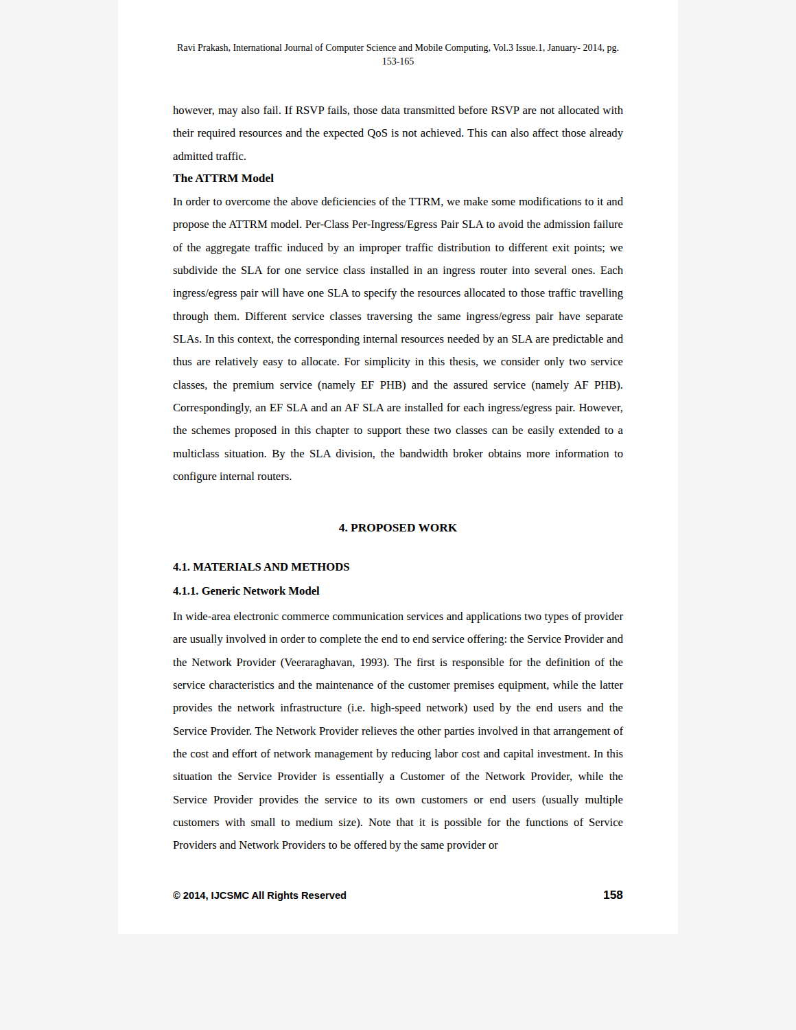Ravi Prakash, International Journal of Computer Science and Mobile Computing, Vol.3 Issue.1, January- 2014, pg. 153-165
however, may also fail. If RSVP fails, those data transmitted before RSVP are not allocated with their required resources and the expected QoS is not achieved. This can also affect those already admitted traffic.
The ATTRM Model
In order to overcome the above deficiencies of the TTRM, we make some modifications to it and propose the ATTRM model. Per-Class Per-Ingress/Egress Pair SLA to avoid the admission failure of the aggregate traffic induced by an improper traffic distribution to different exit points; we subdivide the SLA for one service class installed in an ingress router into several ones. Each ingress/egress pair will have one SLA to specify the resources allocated to those traffic travelling through them. Different service classes traversing the same ingress/egress pair have separate SLAs. In this context, the corresponding internal resources needed by an SLA are predictable and thus are relatively easy to allocate. For simplicity in this thesis, we consider only two service classes, the premium service (namely EF PHB) and the assured service (namely AF PHB). Correspondingly, an EF SLA and an AF SLA are installed for each ingress/egress pair. However, the schemes proposed in this chapter to support these two classes can be easily extended to a multiclass situation. By the SLA division, the bandwidth broker obtains more information to configure internal routers.
4. PROPOSED WORK
4.1. MATERIALS AND METHODS
4.1.1. Generic Network Model
In wide-area electronic commerce communication services and applications two types of provider are usually involved in order to complete the end to end service offering: the Service Provider and the Network Provider (Veeraraghavan, 1993). The first is responsible for the definition of the service characteristics and the maintenance of the customer premises equipment, while the latter provides the network infrastructure (i.e. high-speed network) used by the end users and the Service Provider. The Network Provider relieves the other parties involved in that arrangement of the cost and effort of network management by reducing labor cost and capital investment. In this situation the Service Provider is essentially a Customer of the Network Provider, while the Service Provider provides the service to its own customers or end users (usually multiple customers with small to medium size). Note that it is possible for the functions of Service Providers and Network Providers to be offered by the same provider or
© 2014, IJCSMC All Rights Reserved 158